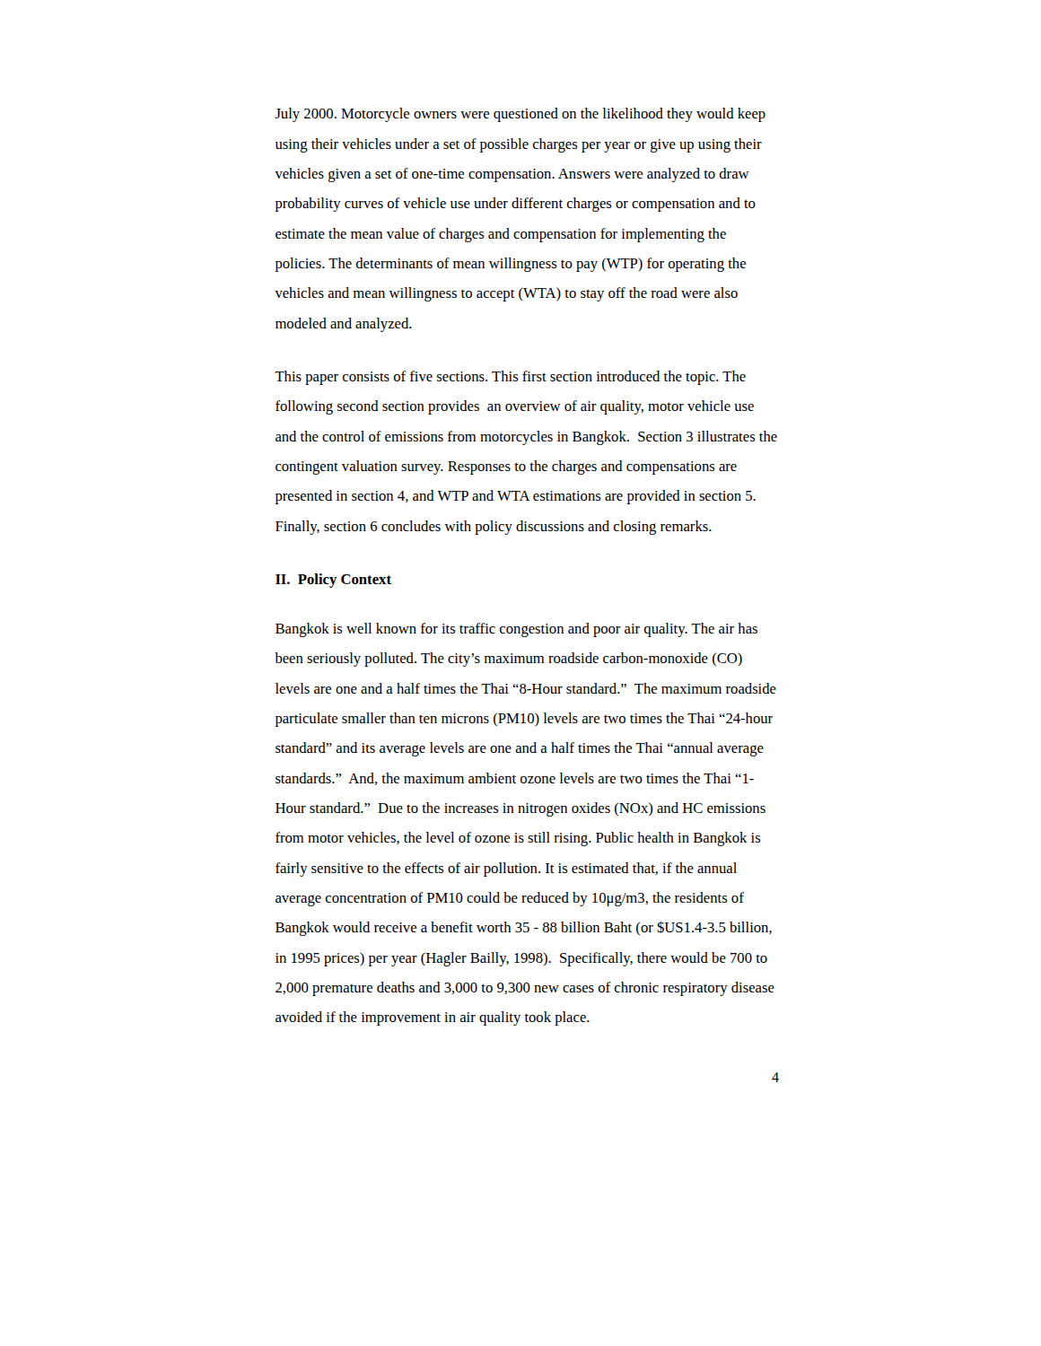July 2000. Motorcycle owners were questioned on the likelihood they would keep using their vehicles under a set of possible charges per year or give up using their vehicles given a set of one-time compensation. Answers were analyzed to draw probability curves of vehicle use under different charges or compensation and to estimate the mean value of charges and compensation for implementing the policies. The determinants of mean willingness to pay (WTP) for operating the vehicles and mean willingness to accept (WTA) to stay off the road were also modeled and analyzed.
This paper consists of five sections. This first section introduced the topic. The following second section provides an overview of air quality, motor vehicle use and the control of emissions from motorcycles in Bangkok. Section 3 illustrates the contingent valuation survey. Responses to the charges and compensations are presented in section 4, and WTP and WTA estimations are provided in section 5. Finally, section 6 concludes with policy discussions and closing remarks.
II. Policy Context
Bangkok is well known for its traffic congestion and poor air quality. The air has been seriously polluted. The city’s maximum roadside carbon-monoxide (CO) levels are one and a half times the Thai “8-Hour standard.” The maximum roadside particulate smaller than ten microns (PM10) levels are two times the Thai “24-hour standard” and its average levels are one and a half times the Thai “annual average standards.” And, the maximum ambient ozone levels are two times the Thai “1-Hour standard.” Due to the increases in nitrogen oxides (NOx) and HC emissions from motor vehicles, the level of ozone is still rising. Public health in Bangkok is fairly sensitive to the effects of air pollution. It is estimated that, if the annual average concentration of PM10 could be reduced by 10μg/m3, the residents of Bangkok would receive a benefit worth 35 - 88 billion Baht (or $US1.4-3.5 billion, in 1995 prices) per year (Hagler Bailly, 1998). Specifically, there would be 700 to 2,000 premature deaths and 3,000 to 9,300 new cases of chronic respiratory disease avoided if the improvement in air quality took place.
4